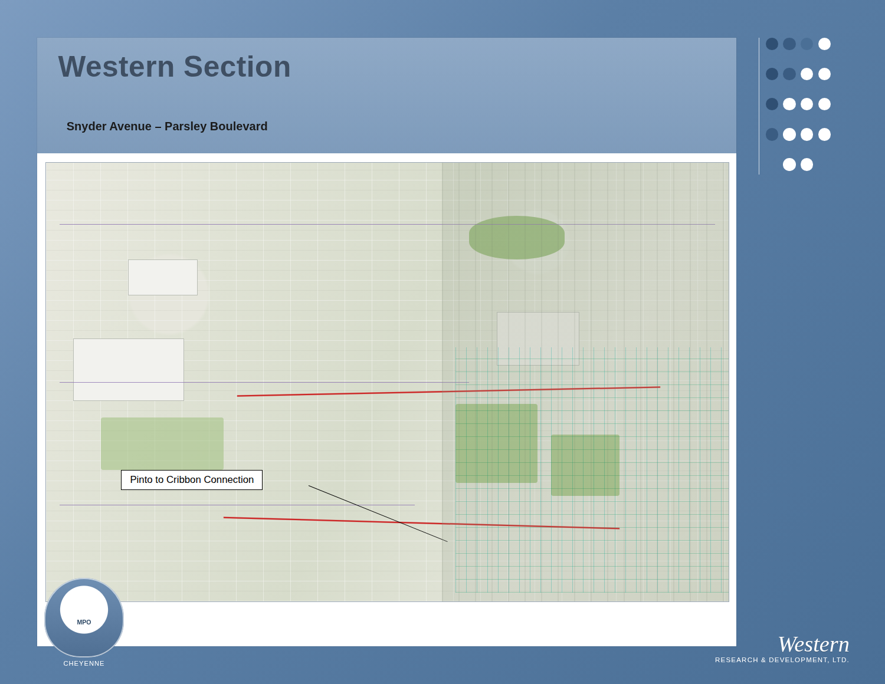Western Section
Snyder Avenue – Parsley Boulevard
Pinto to Cribbon Connection
CHEYENNE
Western
RESEARCH & DEVELOPMENT, LTD.